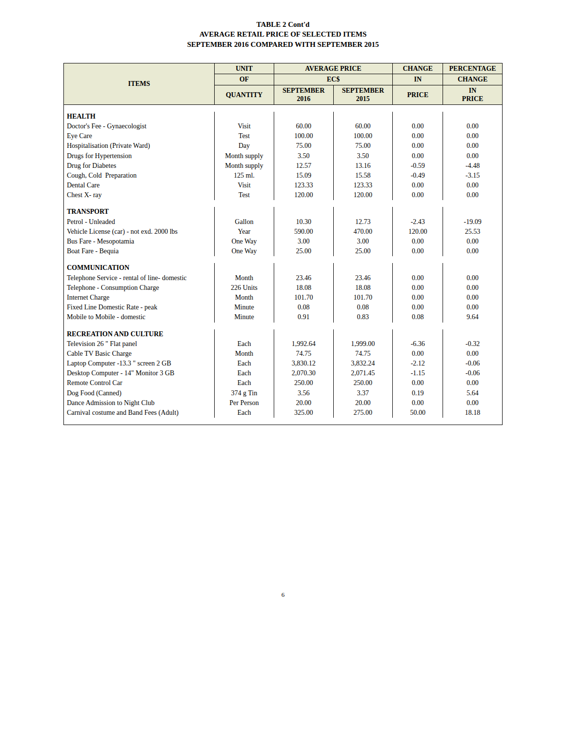TABLE 2 Cont'd
AVERAGE RETAIL PRICE OF SELECTED ITEMS
SEPTEMBER 2016 COMPARED WITH SEPTEMBER 2015
| ITEMS | UNIT | AVERAGE PRICE | CHANGE | PERCENTAGE |
| --- | --- | --- | --- | --- |
| OF | EC$ | IN | CHANGE |
| QUANTITY | SEPTEMBER 2016 | SEPTEMBER 2015 | PRICE | IN PRICE |
| HEALTH | | | | | |
| Doctor's Fee - Gynaecologist | Visit | 60.00 | 60.00 | 0.00 | 0.00 |
| Eye Care | Test | 100.00 | 100.00 | 0.00 | 0.00 |
| Hospitalisation (Private Ward) | Day | 75.00 | 75.00 | 0.00 | 0.00 |
| Drugs for Hypertension | Month supply | 3.50 | 3.50 | 0.00 | 0.00 |
| Drug for Diabetes | Month supply | 12.57 | 13.16 | -0.59 | -4.48 |
| Cough, Cold Preparation | 125 ml. | 15.09 | 15.58 | -0.49 | -3.15 |
| Dental Care | Visit | 123.33 | 123.33 | 0.00 | 0.00 |
| Chest X- ray | Test | 120.00 | 120.00 | 0.00 | 0.00 |
| TRANSPORT | | | | | |
| Petrol - Unleaded | Gallon | 10.30 | 12.73 | -2.43 | -19.09 |
| Vehicle License (car) - not exd. 2000 lbs | Year | 590.00 | 470.00 | 120.00 | 25.53 |
| Bus Fare - Mesopotamia | One Way | 3.00 | 3.00 | 0.00 | 0.00 |
| Boat Fare - Bequia | One Way | 25.00 | 25.00 | 0.00 | 0.00 |
| COMMUNICATION | | | | | |
| Telephone Service - rental of line- domestic | Month | 23.46 | 23.46 | 0.00 | 0.00 |
| Telephone - Consumption Charge | 226 Units | 18.08 | 18.08 | 0.00 | 0.00 |
| Internet Charge | Month | 101.70 | 101.70 | 0.00 | 0.00 |
| Fixed Line Domestic Rate - peak | Minute | 0.08 | 0.08 | 0.00 | 0.00 |
| Mobile to Mobile - domestic | Minute | 0.91 | 0.83 | 0.08 | 9.64 |
| RECREATION AND CULTURE | | | | | |
| Television 26 " Flat panel | Each | 1,992.64 | 1,999.00 | -6.36 | -0.32 |
| Cable TV Basic Charge | Month | 74.75 | 74.75 | 0.00 | 0.00 |
| Laptop Computer -13.3 " screen 2 GB | Each | 3,830.12 | 3,832.24 | -2.12 | -0.06 |
| Desktop Computer - 14" Monitor 3 GB | Each | 2,070.30 | 2,071.45 | -1.15 | -0.06 |
| Remote Control Car | Each | 250.00 | 250.00 | 0.00 | 0.00 |
| Dog Food (Canned) | 374 g Tin | 3.56 | 3.37 | 0.19 | 5.64 |
| Dance Admission to Night Club | Per Person | 20.00 | 20.00 | 0.00 | 0.00 |
| Carnival costume and Band Fees (Adult) | Each | 325.00 | 275.00 | 50.00 | 18.18 |
6